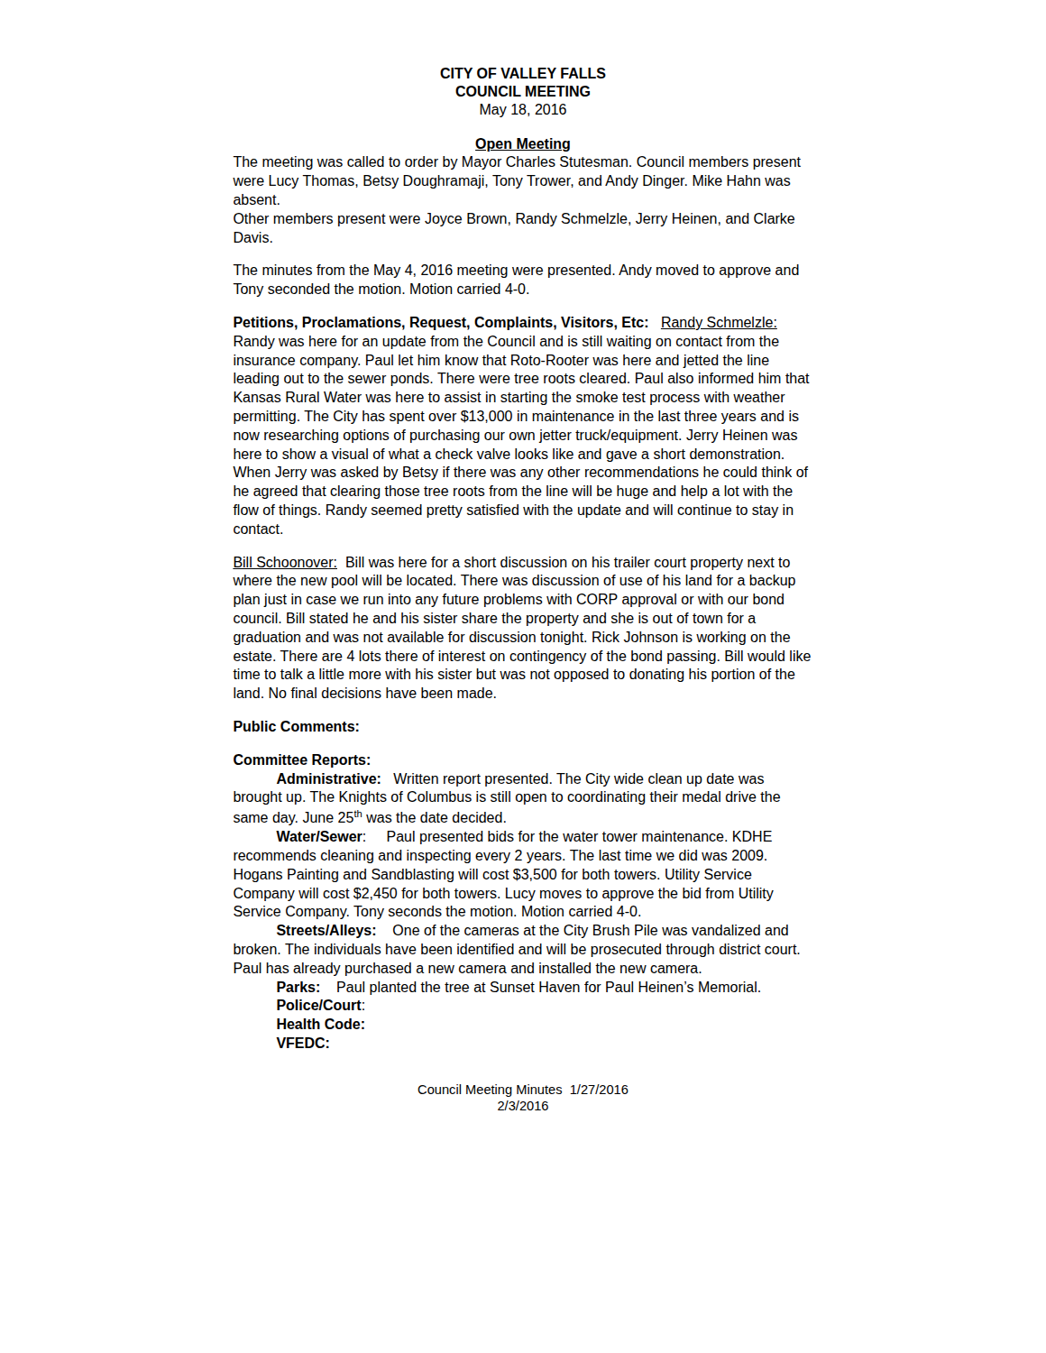CITY OF VALLEY FALLS
COUNCIL MEETING
May 18, 2016
Open Meeting
The meeting was called to order by Mayor Charles Stutesman. Council members present were Lucy Thomas, Betsy Doughramaji, Tony Trower, and Andy Dinger. Mike Hahn was absent.
Other members present were Joyce Brown, Randy Schmelzle, Jerry Heinen, and Clarke Davis.
The minutes from the May 4, 2016 meeting were presented. Andy moved to approve and Tony seconded the motion. Motion carried 4-0.
Petitions, Proclamations, Request, Complaints, Visitors, Etc: Randy Schmelzle: Randy was here for an update from the Council and is still waiting on contact from the insurance company. Paul let him know that Roto-Rooter was here and jetted the line leading out to the sewer ponds. There were tree roots cleared. Paul also informed him that Kansas Rural Water was here to assist in starting the smoke test process with weather permitting. The City has spent over $13,000 in maintenance in the last three years and is now researching options of purchasing our own jetter truck/equipment. Jerry Heinen was here to show a visual of what a check valve looks like and gave a short demonstration. When Jerry was asked by Betsy if there was any other recommendations he could think of he agreed that clearing those tree roots from the line will be huge and help a lot with the flow of things. Randy seemed pretty satisfied with the update and will continue to stay in contact.
Bill Schoonover: Bill was here for a short discussion on his trailer court property next to where the new pool will be located. There was discussion of use of his land for a backup plan just in case we run into any future problems with CORP approval or with our bond council. Bill stated he and his sister share the property and she is out of town for a graduation and was not available for discussion tonight. Rick Johnson is working on the estate. There are 4 lots there of interest on contingency of the bond passing. Bill would like time to talk a little more with his sister but was not opposed to donating his portion of the land. No final decisions have been made.
Public Comments:
Committee Reports:
Administrative: Written report presented. The City wide clean up date was brought up. The Knights of Columbus is still open to coordinating their medal drive the same day. June 25th was the date decided.
Water/Sewer: Paul presented bids for the water tower maintenance. KDHE recommends cleaning and inspecting every 2 years. The last time we did was 2009. Hogans Painting and Sandblasting will cost $3,500 for both towers. Utility Service Company will cost $2,450 for both towers. Lucy moves to approve the bid from Utility Service Company. Tony seconds the motion. Motion carried 4-0.
Streets/Alleys: One of the cameras at the City Brush Pile was vandalized and broken. The individuals have been identified and will be prosecuted through district court. Paul has already purchased a new camera and installed the new camera.
Parks: Paul planted the tree at Sunset Haven for Paul Heinen’s Memorial.
Police/Court:
Health Code:
VFEDC:
Council Meeting Minutes 1/27/2016
2/3/2016